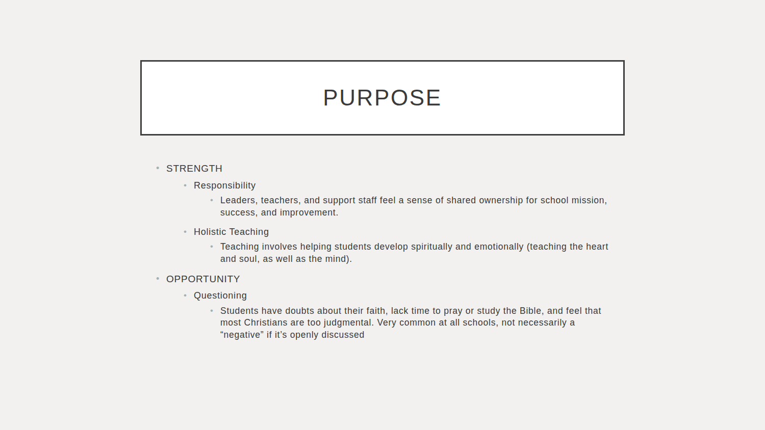Purpose
STRENGTH
Responsibility
Leaders, teachers, and support staff feel a sense of shared ownership for school mission, success, and improvement.
Holistic Teaching
Teaching involves helping students develop spiritually and emotionally (teaching the heart and soul, as well as the mind).
OPPORTUNITY
Questioning
Students have doubts about their faith, lack time to pray or study the Bible, and feel that most Christians are too judgmental. Very common at all schools, not necessarily a “negative” if it’s openly discussed